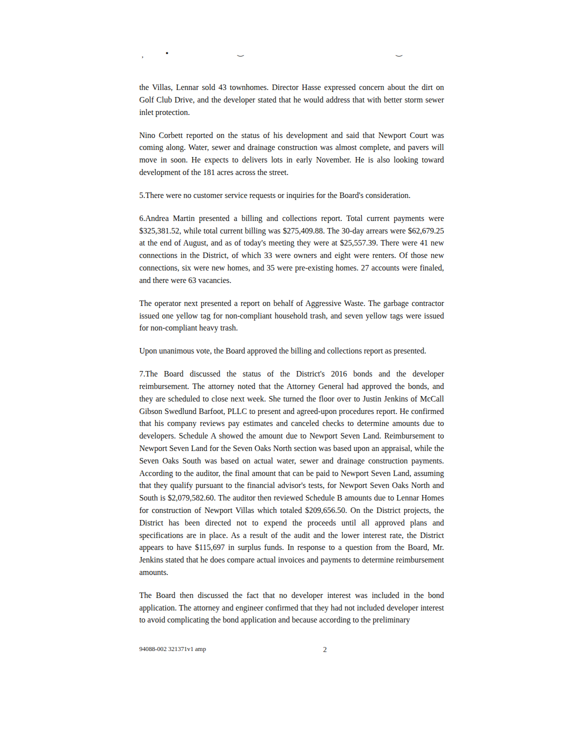, ▪ ‿ ‿
the Villas, Lennar sold 43 townhomes. Director Hasse expressed concern about the dirt on Golf Club Drive, and the developer stated that he would address that with better storm sewer inlet protection.
Nino Corbett reported on the status of his development and said that Newport Court was coming along. Water, sewer and drainage construction was almost complete, and pavers will move in soon. He expects to delivers lots in early November. He is also looking toward development of the 181 acres across the street.
5. There were no customer service requests or inquiries for the Board's consideration.
6. Andrea Martin presented a billing and collections report. Total current payments were $325,381.52, while total current billing was $275,409.88. The 30-day arrears were $62,679.25 at the end of August, and as of today's meeting they were at $25,557.39. There were 41 new connections in the District, of which 33 were owners and eight were renters. Of those new connections, six were new homes, and 35 were pre-existing homes. 27 accounts were finaled, and there were 63 vacancies.
The operator next presented a report on behalf of Aggressive Waste. The garbage contractor issued one yellow tag for non-compliant household trash, and seven yellow tags were issued for non-compliant heavy trash.
Upon unanimous vote, the Board approved the billing and collections report as presented.
7. The Board discussed the status of the District's 2016 bonds and the developer reimbursement. The attorney noted that the Attorney General had approved the bonds, and they are scheduled to close next week. She turned the floor over to Justin Jenkins of McCall Gibson Swedlund Barfoot, PLLC to present and agreed-upon procedures report. He confirmed that his company reviews pay estimates and canceled checks to determine amounts due to developers. Schedule A showed the amount due to Newport Seven Land. Reimbursement to Newport Seven Land for the Seven Oaks North section was based upon an appraisal, while the Seven Oaks South was based on actual water, sewer and drainage construction payments. According to the auditor, the final amount that can be paid to Newport Seven Land, assuming that they qualify pursuant to the financial advisor's tests, for Newport Seven Oaks North and South is $2,079,582.60. The auditor then reviewed Schedule B amounts due to Lennar Homes for construction of Newport Villas which totaled $209,656.50. On the District projects, the District has been directed not to expend the proceeds until all approved plans and specifications are in place. As a result of the audit and the lower interest rate, the District appears to have $115,697 in surplus funds. In response to a question from the Board, Mr. Jenkins stated that he does compare actual invoices and payments to determine reimbursement amounts.
The Board then discussed the fact that no developer interest was included in the bond application. The attorney and engineer confirmed that they had not included developer interest to avoid complicating the bond application and because according to the preliminary
94088-002 321371v1 amp
2